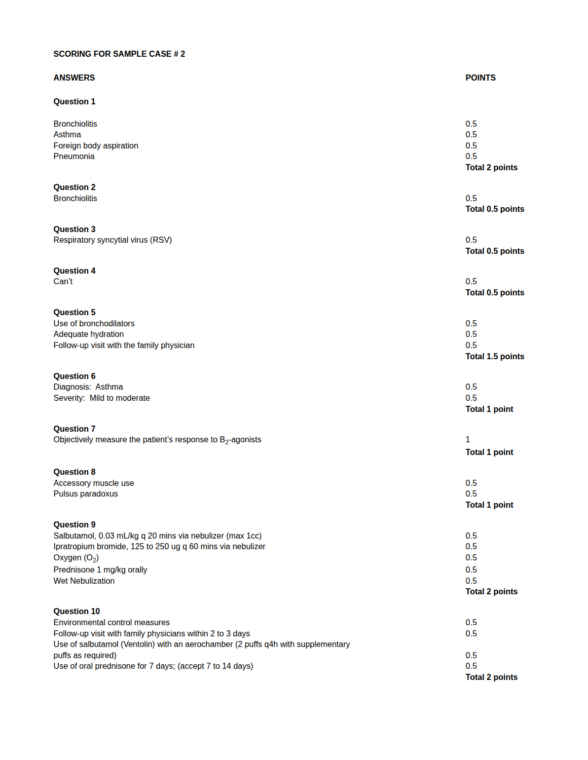SCORING FOR SAMPLE CASE # 2
| ANSWERS | POINTS |
| Question 1 | |
| Bronchiolitis | 0.5 |
| Asthma | 0.5 |
| Foreign body aspiration | 0.5 |
| Pneumonia | 0.5 |
| | Total 2 points |
| Question 2 | |
| Bronchiolitis | 0.5 |
| | Total 0.5 points |
| Question 3 | |
| Respiratory syncytial virus (RSV) | 0.5 |
| | Total 0.5 points |
| Question 4 | |
| Can’t | 0.5 |
| | Total 0.5 points |
| Question 5 | |
| Use of bronchodilators | 0.5 |
| Adequate hydration | 0.5 |
| Follow-up visit with the family physician | 0.5 |
| | Total 1.5 points |
| Question 6 | |
| Diagnosis: Asthma | 0.5 |
| Severity: Mild to moderate | 0.5 |
| | Total 1 point |
| Question 7 | |
| Objectively measure the patient’s response to B 2 -agonists | 1 |
| | Total 1 point |
| Question 8 | |
| Accessory muscle use | 0.5 |
| Pulsus paradoxus | 0.5 |
| | Total 1 point |
| Question 9 | |
| Salbutamol, 0.03 mL/kg q 20 mins via nebulizer (max 1cc) | 0.5 |
| Ipratropium bromide, 125 to 250 ug q 60 mins via nebulizer | 0.5 |
| Oxygen (O 2 ) | 0.5 |
| Prednisone 1 mg/kg orally | 0.5 |
| Wet Nebulization | 0.5 |
| | Total 2 points |
| Question 10 | |
| Environmental control measures | 0.5 |
| Follow-up visit with family physicians within 2 to 3 days | 0.5 |
| Use of salbutamol (Ventolin) with an aerochamber (2 puffs q4h with supplementary puffs as required) | 0.5 |
| Use of oral prednisone for 7 days; (accept 7 to 14 days) | 0.5 |
| | Total 2 points |